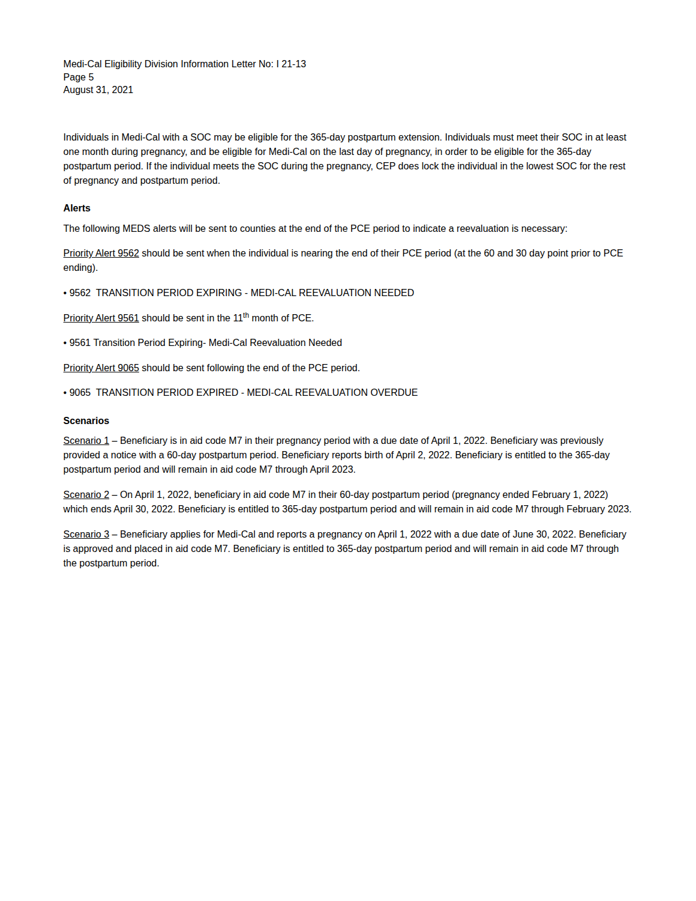Medi-Cal Eligibility Division Information Letter No: I 21-13
Page 5
August 31, 2021
Individuals in Medi-Cal with a SOC may be eligible for the 365-day postpartum extension. Individuals must meet their SOC in at least one month during pregnancy, and be eligible for Medi-Cal on the last day of pregnancy, in order to be eligible for the 365-day postpartum period. If the individual meets the SOC during the pregnancy, CEP does lock the individual in the lowest SOC for the rest of pregnancy and postpartum period.
Alerts
The following MEDS alerts will be sent to counties at the end of the PCE period to indicate a reevaluation is necessary:
Priority Alert 9562 should be sent when the individual is nearing the end of their PCE period (at the 60 and 30 day point prior to PCE ending).
• 9562 TRANSITION PERIOD EXPIRING - MEDI-CAL REEVALUATION NEEDED
Priority Alert 9561 should be sent in the 11th month of PCE.
• 9561 Transition Period Expiring- Medi-Cal Reevaluation Needed
Priority Alert 9065 should be sent following the end of the PCE period.
• 9065 TRANSITION PERIOD EXPIRED - MEDI-CAL REEVALUATION OVERDUE
Scenarios
Scenario 1 – Beneficiary is in aid code M7 in their pregnancy period with a due date of April 1, 2022. Beneficiary was previously provided a notice with a 60-day postpartum period. Beneficiary reports birth of April 2, 2022. Beneficiary is entitled to the 365-day postpartum period and will remain in aid code M7 through April 2023.
Scenario 2 – On April 1, 2022, beneficiary in aid code M7 in their 60-day postpartum period (pregnancy ended February 1, 2022) which ends April 30, 2022. Beneficiary is entitled to 365-day postpartum period and will remain in aid code M7 through February 2023.
Scenario 3 – Beneficiary applies for Medi-Cal and reports a pregnancy on April 1, 2022 with a due date of June 30, 2022. Beneficiary is approved and placed in aid code M7. Beneficiary is entitled to 365-day postpartum period and will remain in aid code M7 through the postpartum period.